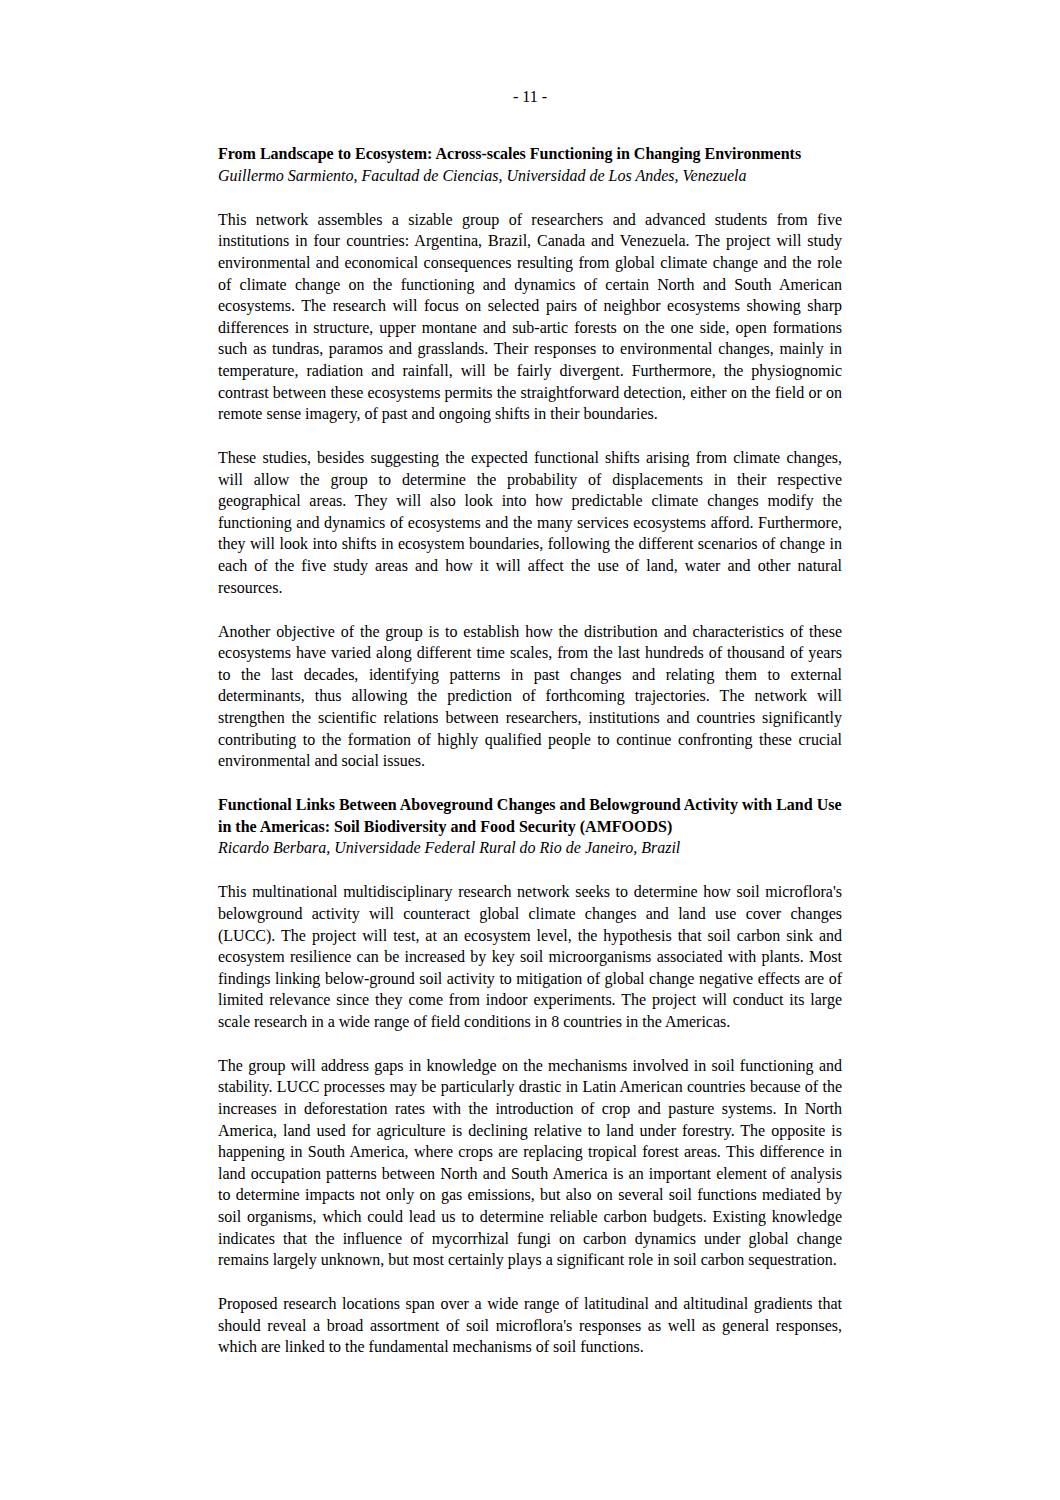- 11 -
From Landscape to Ecosystem: Across-scales Functioning in Changing Environments
Guillermo Sarmiento, Facultad de Ciencias, Universidad de Los Andes, Venezuela
This network assembles a sizable group of researchers and advanced students from five institutions in four countries: Argentina, Brazil, Canada and Venezuela. The project will study environmental and economical consequences resulting from global climate change and the role of climate change on the functioning and dynamics of certain North and South American ecosystems. The research will focus on selected pairs of neighbor ecosystems showing sharp differences in structure, upper montane and sub-artic forests on the one side, open formations such as tundras, paramos and grasslands. Their responses to environmental changes, mainly in temperature, radiation and rainfall, will be fairly divergent. Furthermore, the physiognomic contrast between these ecosystems permits the straightforward detection, either on the field or on remote sense imagery, of past and ongoing shifts in their boundaries.
These studies, besides suggesting the expected functional shifts arising from climate changes, will allow the group to determine the probability of displacements in their respective geographical areas. They will also look into how predictable climate changes modify the functioning and dynamics of ecosystems and the many services ecosystems afford. Furthermore, they will look into shifts in ecosystem boundaries, following the different scenarios of change in each of the five study areas and how it will affect the use of land, water and other natural resources.
Another objective of the group is to establish how the distribution and characteristics of these ecosystems have varied along different time scales, from the last hundreds of thousand of years to the last decades, identifying patterns in past changes and relating them to external determinants, thus allowing the prediction of forthcoming trajectories. The network will strengthen the scientific relations between researchers, institutions and countries significantly contributing to the formation of highly qualified people to continue confronting these crucial environmental and social issues.
Functional Links Between Aboveground Changes and Belowground Activity with Land Use in the Americas: Soil Biodiversity and Food Security (AMFOODS)
Ricardo Berbara, Universidade Federal Rural do Rio de Janeiro, Brazil
This multinational multidisciplinary research network seeks to determine how soil microflora's belowground activity will counteract global climate changes and land use cover changes (LUCC). The project will test, at an ecosystem level, the hypothesis that soil carbon sink and ecosystem resilience can be increased by key soil microorganisms associated with plants. Most findings linking below-ground soil activity to mitigation of global change negative effects are of limited relevance since they come from indoor experiments. The project will conduct its large scale research in a wide range of field conditions in 8 countries in the Americas.
The group will address gaps in knowledge on the mechanisms involved in soil functioning and stability. LUCC processes may be particularly drastic in Latin American countries because of the increases in deforestation rates with the introduction of crop and pasture systems. In North America, land used for agriculture is declining relative to land under forestry. The opposite is happening in South America, where crops are replacing tropical forest areas. This difference in land occupation patterns between North and South America is an important element of analysis to determine impacts not only on gas emissions, but also on several soil functions mediated by soil organisms, which could lead us to determine reliable carbon budgets. Existing knowledge indicates that the influence of mycorrhizal fungi on carbon dynamics under global change remains largely unknown, but most certainly plays a significant role in soil carbon sequestration.
Proposed research locations span over a wide range of latitudinal and altitudinal gradients that should reveal a broad assortment of soil microflora's responses as well as general responses, which are linked to the fundamental mechanisms of soil functions.